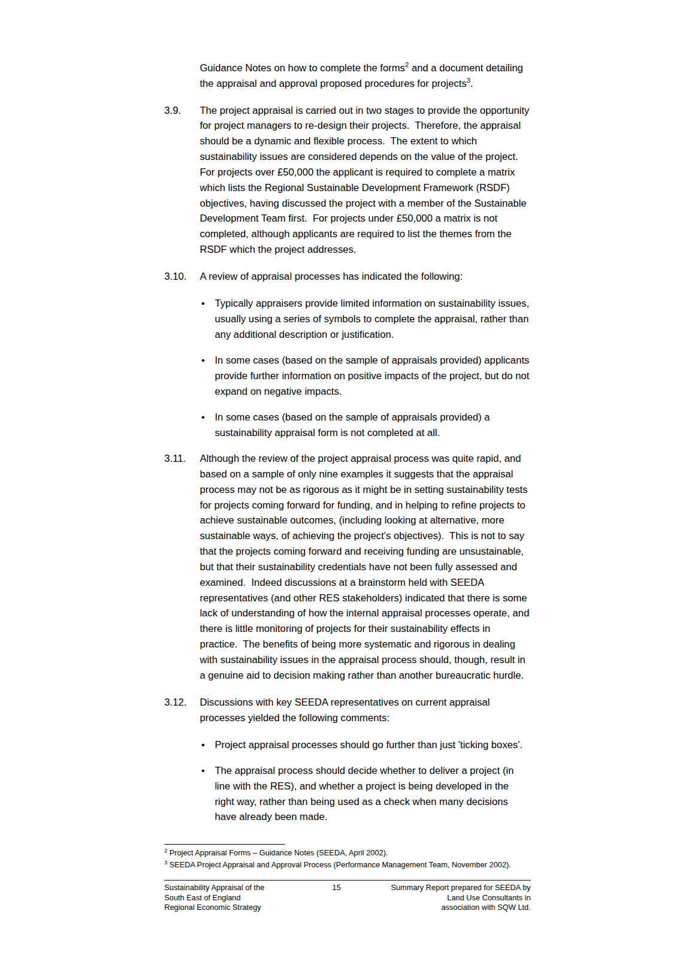Guidance Notes on how to complete the forms2 and a document detailing the appraisal and approval proposed procedures for projects3.
3.9.
The project appraisal is carried out in two stages to provide the opportunity for project managers to re-design their projects. Therefore, the appraisal should be a dynamic and flexible process. The extent to which sustainability issues are considered depends on the value of the project. For projects over £50,000 the applicant is required to complete a matrix which lists the Regional Sustainable Development Framework (RSDF) objectives, having discussed the project with a member of the Sustainable Development Team first. For projects under £50,000 a matrix is not completed, although applicants are required to list the themes from the RSDF which the project addresses.
3.10.
A review of appraisal processes has indicated the following:
Typically appraisers provide limited information on sustainability issues, usually using a series of symbols to complete the appraisal, rather than any additional description or justification.
In some cases (based on the sample of appraisals provided) applicants provide further information on positive impacts of the project, but do not expand on negative impacts.
In some cases (based on the sample of appraisals provided) a sustainability appraisal form is not completed at all.
3.11.
Although the review of the project appraisal process was quite rapid, and based on a sample of only nine examples it suggests that the appraisal process may not be as rigorous as it might be in setting sustainability tests for projects coming forward for funding, and in helping to refine projects to achieve sustainable outcomes, (including looking at alternative, more sustainable ways, of achieving the project's objectives). This is not to say that the projects coming forward and receiving funding are unsustainable, but that their sustainability credentials have not been fully assessed and examined. Indeed discussions at a brainstorm held with SEEDA representatives (and other RES stakeholders) indicated that there is some lack of understanding of how the internal appraisal processes operate, and there is little monitoring of projects for their sustainability effects in practice. The benefits of being more systematic and rigorous in dealing with sustainability issues in the appraisal process should, though, result in a genuine aid to decision making rather than another bureaucratic hurdle.
3.12.
Discussions with key SEEDA representatives on current appraisal processes yielded the following comments:
Project appraisal processes should go further than just 'ticking boxes'.
The appraisal process should decide whether to deliver a project (in line with the RES), and whether a project is being developed in the right way, rather than being used as a check when many decisions have already been made.
2 Project Appraisal Forms – Guidance Notes (SEEDA, April 2002).
3 SEEDA Project Appraisal and Approval Process (Performance Management Team, November 2002).
Sustainability Appraisal of the
South East of England
Regional Economic Strategy
15
Summary Report prepared for SEEDA by
Land Use Consultants in
association with SQW Ltd.